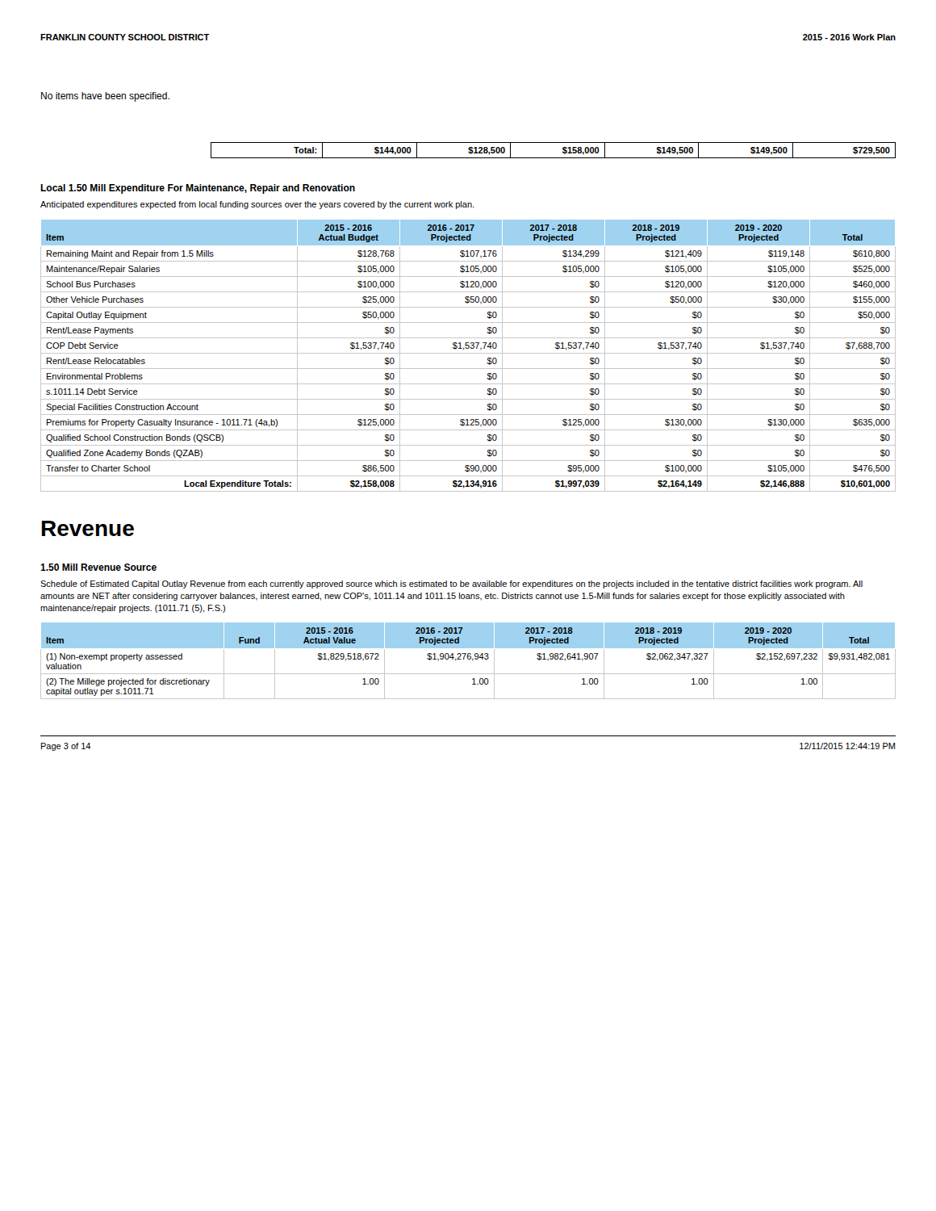FRANKLIN COUNTY SCHOOL DISTRICT 2015 - 2016 Work Plan
No items have been specified.
| | Total: | $144,000 | $128,500 | $158,000 | $149,500 | $149,500 | $729,500 |
Local 1.50 Mill Expenditure For Maintenance, Repair and Renovation
Anticipated expenditures expected from local funding sources over the years covered by the current work plan.
| Item | 2015 - 2016 Actual Budget | 2016 - 2017 Projected | 2017 - 2018 Projected | 2018 - 2019 Projected | 2019 - 2020 Projected | Total |
| --- | --- | --- | --- | --- | --- | --- |
| Remaining Maint and Repair from 1.5 Mills | $128,768 | $107,176 | $134,299 | $121,409 | $119,148 | $610,800 |
| Maintenance/Repair Salaries | $105,000 | $105,000 | $105,000 | $105,000 | $105,000 | $525,000 |
| School Bus Purchases | $100,000 | $120,000 | $0 | $120,000 | $120,000 | $460,000 |
| Other Vehicle Purchases | $25,000 | $50,000 | $0 | $50,000 | $30,000 | $155,000 |
| Capital Outlay Equipment | $50,000 | $0 | $0 | $0 | $0 | $50,000 |
| Rent/Lease Payments | $0 | $0 | $0 | $0 | $0 | $0 |
| COP Debt Service | $1,537,740 | $1,537,740 | $1,537,740 | $1,537,740 | $1,537,740 | $7,688,700 |
| Rent/Lease Relocatables | $0 | $0 | $0 | $0 | $0 | $0 |
| Environmental Problems | $0 | $0 | $0 | $0 | $0 | $0 |
| s.1011.14 Debt Service | $0 | $0 | $0 | $0 | $0 | $0 |
| Special Facilities Construction Account | $0 | $0 | $0 | $0 | $0 | $0 |
| Premiums for Property Casualty Insurance - 1011.71 (4a,b) | $125,000 | $125,000 | $125,000 | $130,000 | $130,000 | $635,000 |
| Qualified School Construction Bonds (QSCB) | $0 | $0 | $0 | $0 | $0 | $0 |
| Qualified Zone Academy Bonds (QZAB) | $0 | $0 | $0 | $0 | $0 | $0 |
| Transfer to Charter School | $86,500 | $90,000 | $95,000 | $100,000 | $105,000 | $476,500 |
| Local Expenditure Totals: | $2,158,008 | $2,134,916 | $1,997,039 | $2,164,149 | $2,146,888 | $10,601,000 |
Revenue
1.50 Mill Revenue Source
Schedule of Estimated Capital Outlay Revenue from each currently approved source which is estimated to be available for expenditures on the projects included in the tentative district facilities work program. All amounts are NET after considering carryover balances, interest earned, new COP's, 1011.14 and 1011.15 loans, etc. Districts cannot use 1.5-Mill funds for salaries except for those explicitly associated with maintenance/repair projects. (1011.71 (5), F.S.)
| Item | Fund | 2015 - 2016 Actual Value | 2016 - 2017 Projected | 2017 - 2018 Projected | 2018 - 2019 Projected | 2019 - 2020 Projected | Total |
| --- | --- | --- | --- | --- | --- | --- | --- |
| (1) Non-exempt property assessed valuation | | $1,829,518,672 | $1,904,276,943 | $1,982,641,907 | $2,062,347,327 | $2,152,697,232 | $9,931,482,081 |
| (2) The Millege projected for discretionary capital outlay per s.1011.71 | | 1.00 | 1.00 | 1.00 | 1.00 | 1.00 | |
Page 3 of 14 12/11/2015 12:44:19 PM